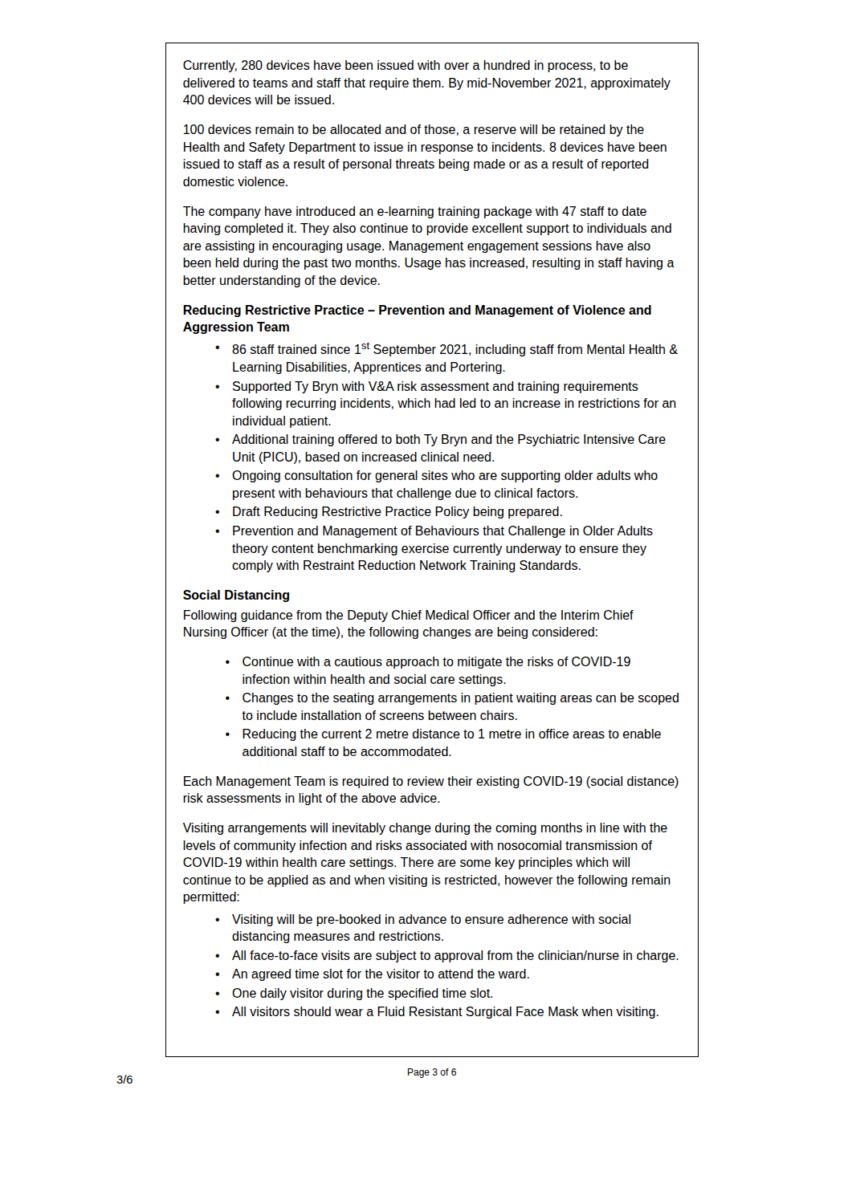Currently, 280 devices have been issued with over a hundred in process, to be delivered to teams and staff that require them. By mid-November 2021, approximately 400 devices will be issued.
100 devices remain to be allocated and of those, a reserve will be retained by the Health and Safety Department to issue in response to incidents. 8 devices have been issued to staff as a result of personal threats being made or as a result of reported domestic violence.
The company have introduced an e-learning training package with 47 staff to date having completed it. They also continue to provide excellent support to individuals and are assisting in encouraging usage. Management engagement sessions have also been held during the past two months. Usage has increased, resulting in staff having a better understanding of the device.
Reducing Restrictive Practice – Prevention and Management of Violence and Aggression Team
86 staff trained since 1st September 2021, including staff from Mental Health & Learning Disabilities, Apprentices and Portering.
Supported Ty Bryn with V&A risk assessment and training requirements following recurring incidents, which had led to an increase in restrictions for an individual patient.
Additional training offered to both Ty Bryn and the Psychiatric Intensive Care Unit (PICU), based on increased clinical need.
Ongoing consultation for general sites who are supporting older adults who present with behaviours that challenge due to clinical factors.
Draft Reducing Restrictive Practice Policy being prepared.
Prevention and Management of Behaviours that Challenge in Older Adults theory content benchmarking exercise currently underway to ensure they comply with Restraint Reduction Network Training Standards.
Social Distancing
Following guidance from the Deputy Chief Medical Officer and the Interim Chief Nursing Officer (at the time), the following changes are being considered:
Continue with a cautious approach to mitigate the risks of COVID-19 infection within health and social care settings.
Changes to the seating arrangements in patient waiting areas can be scoped to include installation of screens between chairs.
Reducing the current 2 metre distance to 1 metre in office areas to enable additional staff to be accommodated.
Each Management Team is required to review their existing COVID-19 (social distance) risk assessments in light of the above advice.
Visiting arrangements will inevitably change during the coming months in line with the levels of community infection and risks associated with nosocomial transmission of COVID-19 within health care settings. There are some key principles which will continue to be applied as and when visiting is restricted, however the following remain permitted:
Visiting will be pre-booked in advance to ensure adherence with social distancing measures and restrictions.
All face-to-face visits are subject to approval from the clinician/nurse in charge.
An agreed time slot for the visitor to attend the ward.
One daily visitor during the specified time slot.
All visitors should wear a Fluid Resistant Surgical Face Mask when visiting.
Page 3 of 6
3/6